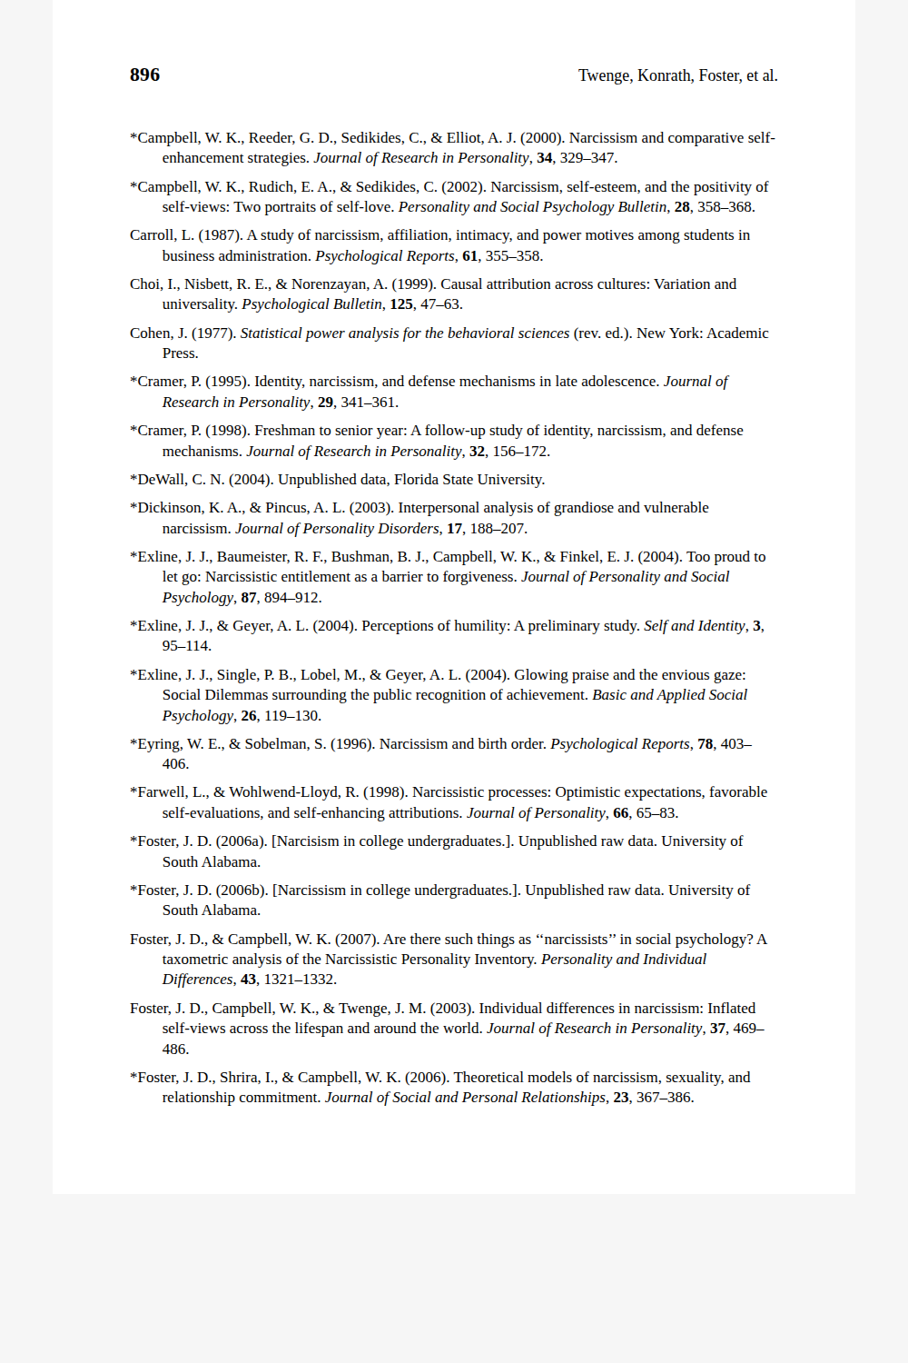896 Twenge, Konrath, Foster, et al.
*Campbell, W. K., Reeder, G. D., Sedikides, C., & Elliot, A. J. (2000). Narcissism and comparative self-enhancement strategies. Journal of Research in Personality, 34, 329–347.
*Campbell, W. K., Rudich, E. A., & Sedikides, C. (2002). Narcissism, self-esteem, and the positivity of self-views: Two portraits of self-love. Personality and Social Psychology Bulletin, 28, 358–368.
Carroll, L. (1987). A study of narcissism, affiliation, intimacy, and power motives among students in business administration. Psychological Reports, 61, 355–358.
Choi, I., Nisbett, R. E., & Norenzayan, A. (1999). Causal attribution across cultures: Variation and universality. Psychological Bulletin, 125, 47–63.
Cohen, J. (1977). Statistical power analysis for the behavioral sciences (rev. ed.). New York: Academic Press.
*Cramer, P. (1995). Identity, narcissism, and defense mechanisms in late adolescence. Journal of Research in Personality, 29, 341–361.
*Cramer, P. (1998). Freshman to senior year: A follow-up study of identity, narcissism, and defense mechanisms. Journal of Research in Personality, 32, 156–172.
*DeWall, C. N. (2004). Unpublished data, Florida State University.
*Dickinson, K. A., & Pincus, A. L. (2003). Interpersonal analysis of grandiose and vulnerable narcissism. Journal of Personality Disorders, 17, 188–207.
*Exline, J. J., Baumeister, R. F., Bushman, B. J., Campbell, W. K., & Finkel, E. J. (2004). Too proud to let go: Narcissistic entitlement as a barrier to forgiveness. Journal of Personality and Social Psychology, 87, 894–912.
*Exline, J. J., & Geyer, A. L. (2004). Perceptions of humility: A preliminary study. Self and Identity, 3, 95–114.
*Exline, J. J., Single, P. B., Lobel, M., & Geyer, A. L. (2004). Glowing praise and the envious gaze: Social Dilemmas surrounding the public recognition of achievement. Basic and Applied Social Psychology, 26, 119–130.
*Eyring, W. E., & Sobelman, S. (1996). Narcissism and birth order. Psychological Reports, 78, 403–406.
*Farwell, L., & Wohlwend-Lloyd, R. (1998). Narcissistic processes: Optimistic expectations, favorable self-evaluations, and self-enhancing attributions. Journal of Personality, 66, 65–83.
*Foster, J. D. (2006a). [Narcisism in college undergraduates.]. Unpublished raw data. University of South Alabama.
*Foster, J. D. (2006b). [Narcissism in college undergraduates.]. Unpublished raw data. University of South Alabama.
Foster, J. D., & Campbell, W. K. (2007). Are there such things as ‘‘narcissists’’ in social psychology? A taxometric analysis of the Narcissistic Personality Inventory. Personality and Individual Differences, 43, 1321–1332.
Foster, J. D., Campbell, W. K., & Twenge, J. M. (2003). Individual differences in narcissism: Inflated self-views across the lifespan and around the world. Journal of Research in Personality, 37, 469–486.
*Foster, J. D., Shrira, I., & Campbell, W. K. (2006). Theoretical models of narcissism, sexuality, and relationship commitment. Journal of Social and Personal Relationships, 23, 367–386.